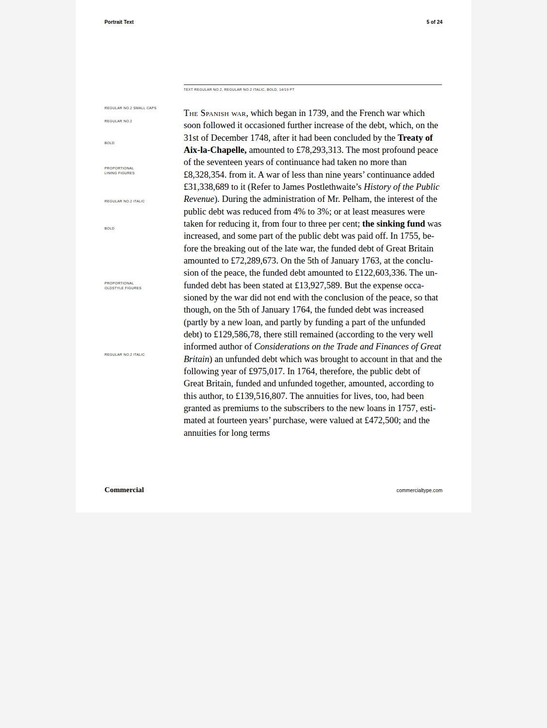Portrait Text
5 of 24
Regular No.2 Small Caps
Regular No.2
Bold
Proportional
Lining Figures
Regular No.2 Italic
Bold
Proportional
Oldstyle Figures
Regular No.2 Italic
Text Regular No.2, Regular No.2 Italic, Bold, 14/19 pt
The Spanish war, which began in 1739, and the French war which soon followed it occasioned further increase of the debt, which, on the 31st of December 1748, after it had been concluded by the Treaty of Aix-la-Chapelle, amounted to £78,293,313. The most profound peace of the seventeen years of continuance had taken no more than £8,328,354. from it. A war of less than nine years’ continuance added £31,338,689 to it (Refer to James Postlethwaite’s History of the Public Revenue). During the administration of Mr. Pelham, the interest of the public debt was reduced from 4% to 3%; or at least measures were taken for reducing it, from four to three per cent; the sinking fund was increased, and some part of the public debt was paid off. In 1755, before the breaking out of the late war, the funded debt of Great Britain amounted to £72,289,673. On the 5th of January 1763, at the conclusion of the peace, the funded debt amounted to £122,603,336. The unfunded debt has been stated at £13,927,589. But the expense occasioned by the war did not end with the conclusion of the peace, so that though, on the 5th of January 1764, the funded debt was increased (partly by a new loan, and partly by funding a part of the unfunded debt) to £129,586,78, there still remained (according to the very well informed author of Considerations on the Trade and Finances of Great Britain) an unfunded debt which was brought to account in that and the following year of £975,017. In 1764, therefore, the public debt of Great Britain, funded and unfunded together, amounted, according to this author, to £139,516,807. The annuities for lives, too, had been granted as premiums to the subscribers to the new loans in 1757, estimated at fourteen years’ purchase, were valued at £472,500; and the annuities for long terms
Commercial
commercialtype.com